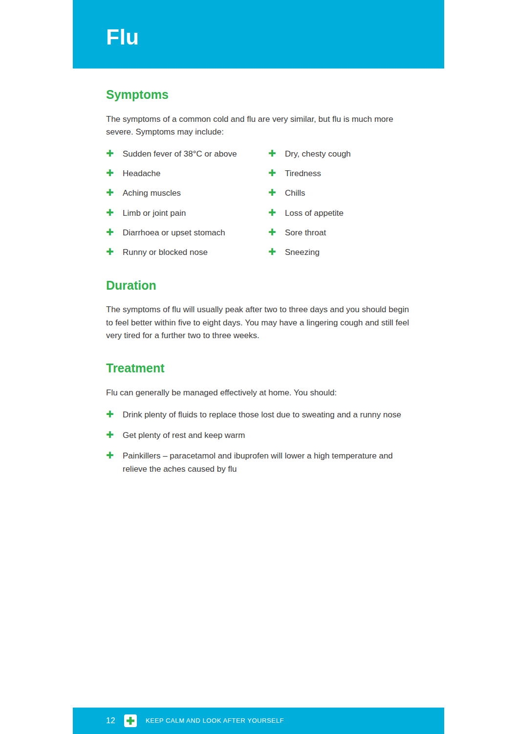Flu
Symptoms
The symptoms of a common cold and flu are very similar, but flu is much more severe. Symptoms may include:
Sudden fever of 38°C or above
Dry, chesty cough
Headache
Tiredness
Aching muscles
Chills
Limb or joint pain
Loss of appetite
Diarrhoea or upset stomach
Sore throat
Runny or blocked nose
Sneezing
Duration
The symptoms of flu will usually peak after two to three days and you should begin to feel better within five to eight days. You may have a lingering cough and still feel very tired for a further two to three weeks.
Treatment
Flu can generally be managed effectively at home. You should:
Drink plenty of fluids to replace those lost due to sweating and a runny nose
Get plenty of rest and keep warm
Painkillers – paracetamol and ibuprofen will lower a high temperature and relieve the aches caused by flu
12 Keep calm and look after yourself